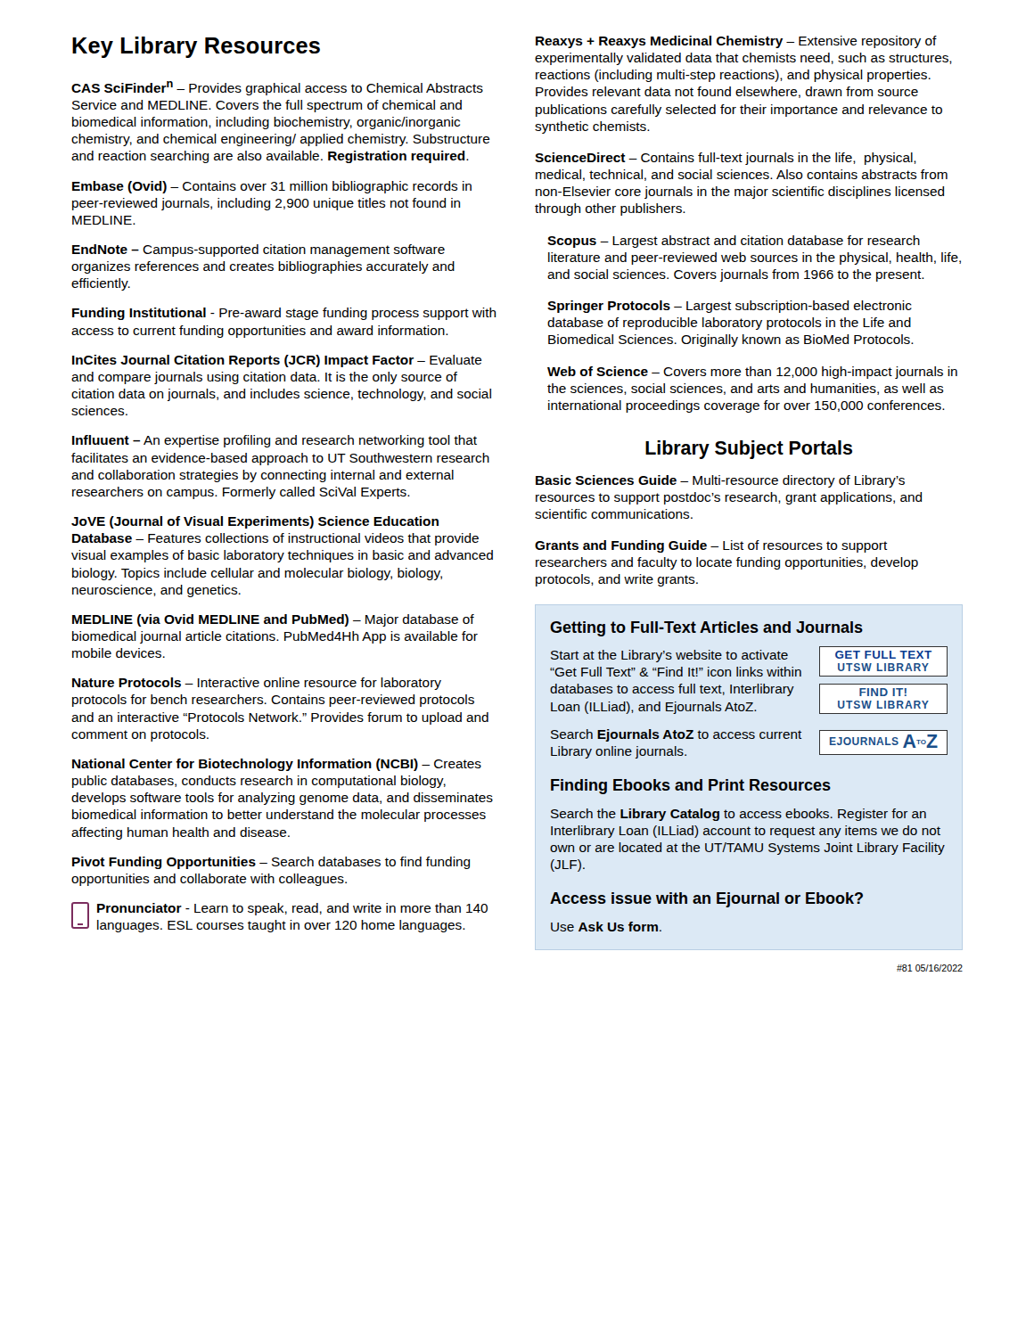Key Library Resources
CAS SciFindern – Provides graphical access to Chemical Abstracts Service and MEDLINE. Covers the full spectrum of chemical and biomedical information, including biochemistry, organic/inorganic chemistry, and chemical engineering/ applied chemistry. Substructure and reaction searching are also available. Registration required.
Embase (Ovid) – Contains over 31 million bibliographic records in peer-reviewed journals, including 2,900 unique titles not found in MEDLINE.
EndNote – Campus-supported citation management software organizes references and creates bibliographies accurately and efficiently.
Funding Institutional - Pre-award stage funding process support with access to current funding opportunities and award information.
InCites Journal Citation Reports (JCR) Impact Factor – Evaluate and compare journals using citation data. It is the only source of citation data on journals, and includes science, technology, and social sciences.
Influuent – An expertise profiling and research networking tool that facilitates an evidence-based approach to UT Southwestern research and collaboration strategies by connecting internal and external researchers on campus. Formerly called SciVal Experts.
JoVE (Journal of Visual Experiments) Science Education Database – Features collections of instructional videos that provide visual examples of basic laboratory techniques in basic and advanced biology. Topics include cellular and molecular biology, biology, neuroscience, and genetics.
MEDLINE (via Ovid MEDLINE and PubMed) – Major database of biomedical journal article citations. PubMed4Hh App is available for mobile devices.
Nature Protocols – Interactive online resource for laboratory protocols for bench researchers. Contains peer-reviewed protocols and an interactive “Protocols Network.” Provides forum to upload and comment on protocols.
National Center for Biotechnology Information (NCBI) – Creates public databases, conducts research in computational biology, develops software tools for analyzing genome data, and disseminates biomedical information to better understand the molecular processes affecting human health and disease.
Pivot Funding Opportunities – Search databases to find funding opportunities and collaborate with colleagues.
Pronunciator - Learn to speak, read, and write in more than 140 languages. ESL courses taught in over 120 home languages.
Reaxys + Reaxys Medicinal Chemistry – Extensive repository of experimentally validated data that chemists need, such as structures, reactions (including multi-step reactions), and physical properties. Provides relevant data not found elsewhere, drawn from source publications carefully selected for their importance and relevance to synthetic chemists.
ScienceDirect – Contains full-text journals in the life, physical, medical, technical, and social sciences. Also contains abstracts from non-Elsevier core journals in the major scientific disciplines licensed through other publishers.
Scopus – Largest abstract and citation database for research literature and peer-reviewed web sources in the physical, health, life, and social sciences. Covers journals from 1966 to the present.
Springer Protocols – Largest subscription-based electronic database of reproducible laboratory protocols in the Life and Biomedical Sciences. Originally known as BioMed Protocols.
Web of Science – Covers more than 12,000 high-impact journals in the sciences, social sciences, and arts and humanities, as well as international proceedings coverage for over 150,000 conferences.
Library Subject Portals
Basic Sciences Guide – Multi-resource directory of Library’s resources to support postdoc’s research, grant applications, and scientific communications.
Grants and Funding Guide – List of resources to support researchers and faculty to locate funding opportunities, develop protocols, and write grants.
Getting to Full-Text Articles and Journals
Start at the Library’s website to activate “Get Full Text” & “Find It!” icon links within databases to access full text, Interlibrary Loan (ILLiad), and Ejournals AtoZ.
GET FULL TEXT
UTSW LIBRARY
FIND IT!
UTSW LIBRARY
Search Ejournals AtoZ to access current Library online journals.
EJOURNALS ATOZ
Finding Ebooks and Print Resources
Search the Library Catalog to access ebooks. Register for an Interlibrary Loan (ILLiad) account to request any items we do not own or are located at the UT/TAMU Systems Joint Library Facility (JLF).
Access issue with an Ejournal or Ebook?
Use Ask Us form.
#81 05/16/2022